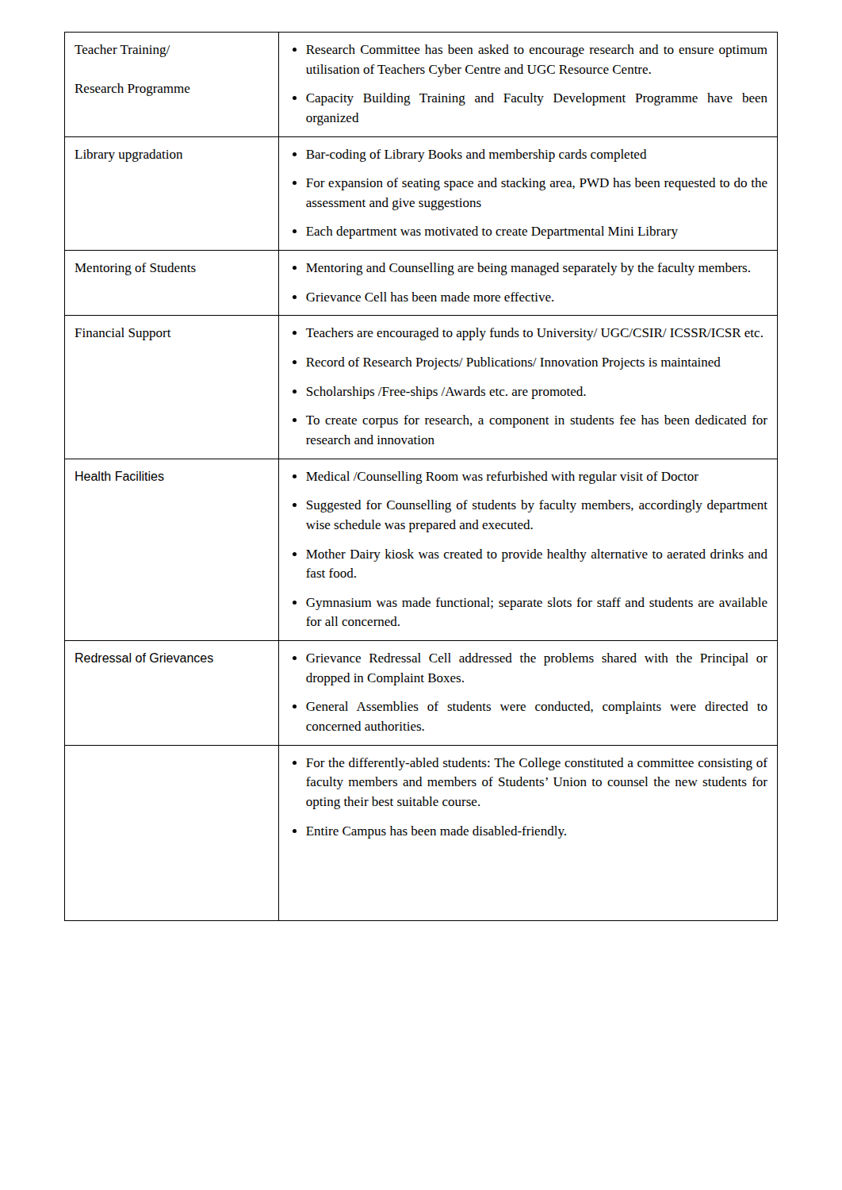| Teacher Training/ Research Programme | Research Committee has been asked to encourage research and to ensure optimum utilisation of Teachers Cyber Centre and UGC Resource Centre. Capacity Building Training and Faculty Development Programme have been organized |
| Library upgradation | Bar-coding of Library Books and membership cards completed For expansion of seating space and stacking area, PWD has been requested to do the assessment and give suggestions Each department was motivated to create Departmental Mini Library |
| Mentoring of Students | Mentoring and Counselling are being managed separately by the faculty members. Grievance Cell has been made more effective. |
| Financial Support | Teachers are encouraged to apply funds to University/ UGC/CSIR/ ICSSR/ICSR etc. Record of Research Projects/ Publications/ Innovation Projects is maintained Scholarships /Free-ships /Awards etc. are promoted. To create corpus for research, a component in students fee has been dedicated for research and innovation |
| Health Facilities | Medical /Counselling Room was refurbished with regular visit of Doctor Suggested for Counselling of students by faculty members, accordingly department wise schedule was prepared and executed. Mother Dairy kiosk was created to provide healthy alternative to aerated drinks and fast food. Gymnasium was made functional; separate slots for staff and students are available for all concerned. |
| Redressal of Grievances | Grievance Redressal Cell addressed the problems shared with the Principal or dropped in Complaint Boxes. General Assemblies of students were conducted, complaints were directed to concerned authorities. |
| | For the differently-abled students: The College constituted a committee consisting of faculty members and members of Students’ Union to counsel the new students for opting their best suitable course. Entire Campus has been made disabled-friendly. |